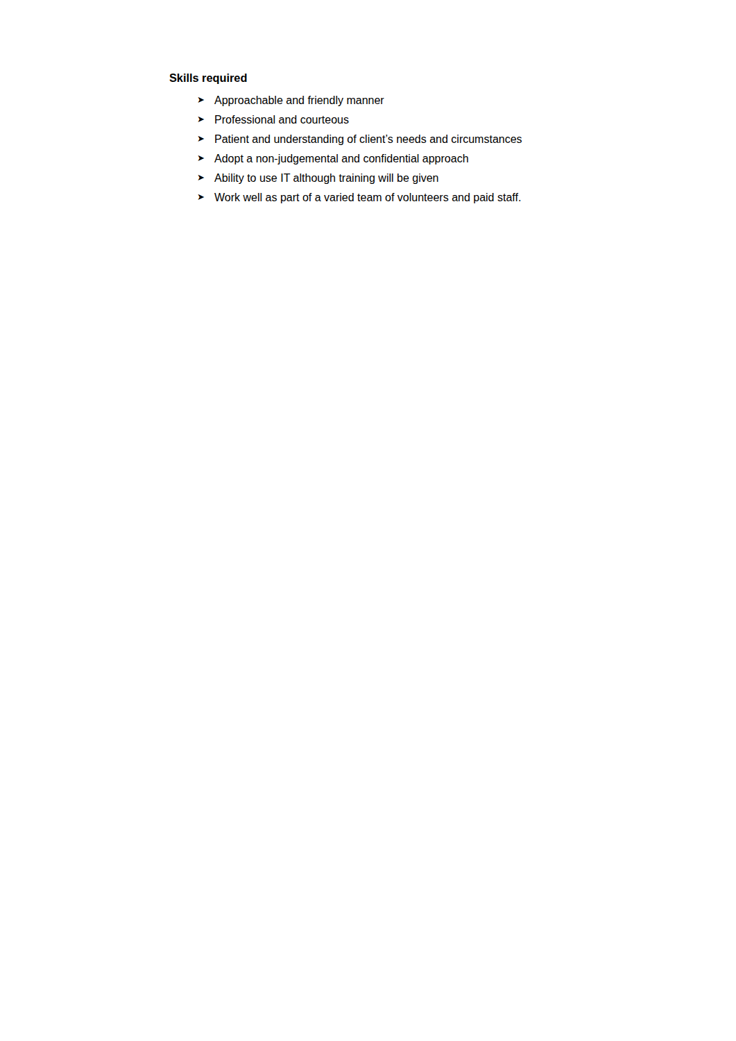Skills required
Approachable and friendly manner
Professional and courteous
Patient and understanding of client’s needs and circumstances
Adopt a non-judgemental and confidential approach
Ability to use IT although training will be given
Work well as part of a varied team of volunteers and paid staff.